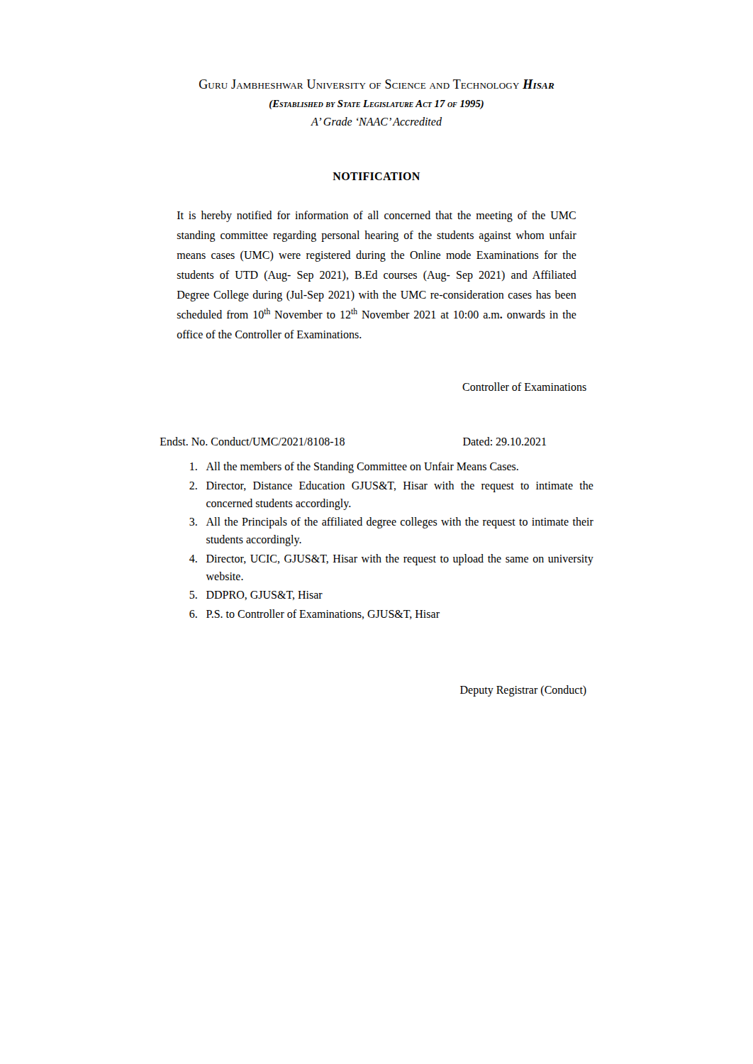Guru Jambheshwar University of Science and Technology Hisar
(Established by State Legislature Act 17 of 1995)
A’ Grade ‘NAAC’ Accredited
NOTIFICATION
It is hereby notified for information of all concerned that the meeting of the UMC standing committee regarding personal hearing of the students against whom unfair means cases (UMC) were registered during the Online mode Examinations for the students of UTD (Aug- Sep 2021), B.Ed courses (Aug- Sep 2021) and Affiliated Degree College during (Jul-Sep 2021) with the UMC re-consideration cases has been scheduled from 10th November to 12th November 2021 at 10:00 a.m. onwards in the office of the Controller of Examinations.
Controller of Examinations
Endst. No. Conduct/UMC/2021/8108-18 Dated: 29.10.2021
All the members of the Standing Committee on Unfair Means Cases.
Director, Distance Education GJUS&T, Hisar with the request to intimate the concerned students accordingly.
All the Principals of the affiliated degree colleges with the request to intimate their students accordingly.
Director, UCIC, GJUS&T, Hisar with the request to upload the same on university website.
DDPRO, GJUS&T, Hisar
P.S. to Controller of Examinations, GJUS&T, Hisar
Deputy Registrar (Conduct)